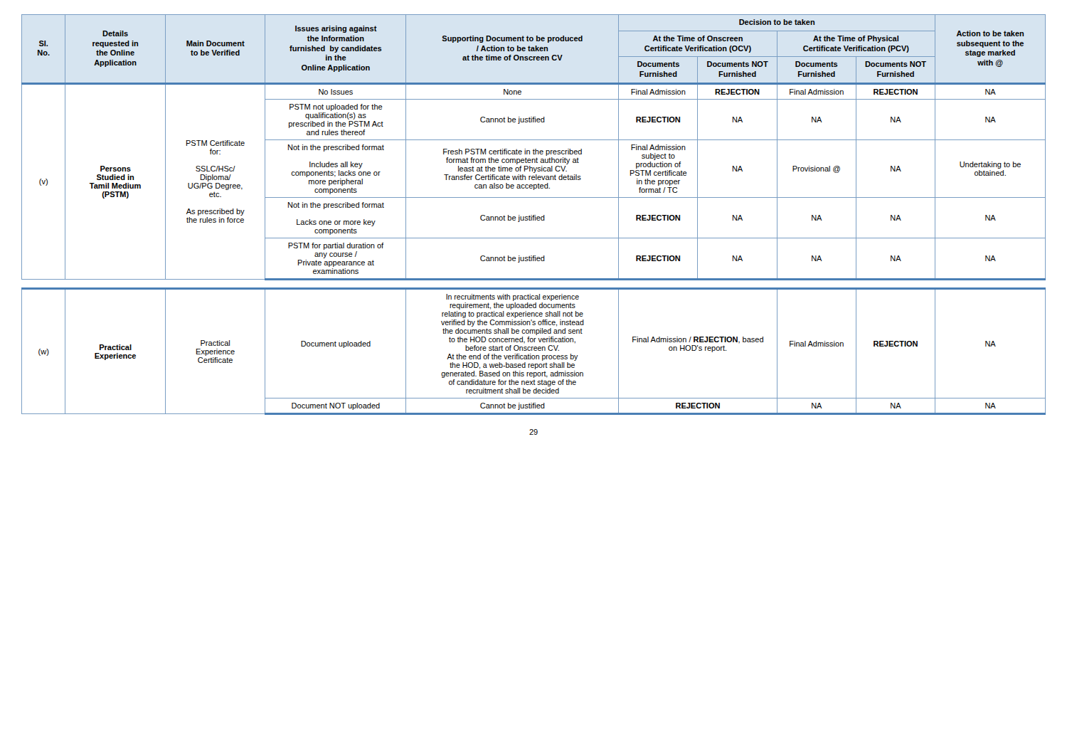| Sl. No. | Details requested in the Online Application | Main Document to be Verified | Issues arising against the Information furnished by candidates in the Online Application | Supporting Document to be produced / Action to be taken at the time of Onscreen CV | Decision to be taken | Action to be taken subsequent to the stage marked with @ |
| --- | --- | --- | --- | --- | --- | --- |
| At the Time of Onscreen Certificate Verification (OCV) | At the Time of Physical Certificate Verification (PCV) |
| Documents Furnished | Documents NOT Furnished | Documents Furnished | Documents NOT Furnished |
| (v) | Persons Studied in Tamil Medium (PSTM) | PSTM Certificate for: SSLC/HSc/ Diploma/ UG/PG Degree, etc. As prescribed by the rules in force | No Issues | None | Final Admission | REJECTION | Final Admission | REJECTION | NA |
| PSTM not uploaded for the qualification(s) as prescribed in the PSTM Act and rules thereof | Cannot be justified | REJECTION | NA | NA | NA | NA |
| Not in the prescribed format Includes all key components; lacks one or more peripheral components | Fresh PSTM certificate in the prescribed format from the competent authority at least at the time of Physical CV. Transfer Certificate with relevant details can also be accepted. | Final Admission subject to production of PSTM certificate in the proper format / TC | NA | Provisional @ | NA | Undertaking to be obtained. |
| Not in the prescribed format Lacks one or more key components | Cannot be justified | REJECTION | NA | NA | NA | NA |
| PSTM for partial duration of any course / Private appearance at examinations | Cannot be justified | REJECTION | NA | NA | NA | NA |
| (w) | Practical Experience | Practical Experience Certificate | Document uploaded | In recruitments with practical experience requirement, the uploaded documents relating to practical experience shall not be verified by the Commission's office, instead the documents shall be compiled and sent to the HOD concerned, for verification, before start of Onscreen CV. At the end of the verification process by the HOD, a web-based report shall be generated. Based on this report, admission of candidature for the next stage of the recruitment shall be decided | Final Admission / REJECTION , based on HOD's report. | Final Admission | REJECTION | NA |
| Document NOT uploaded | Cannot be justified | REJECTION | NA | NA | NA |
29